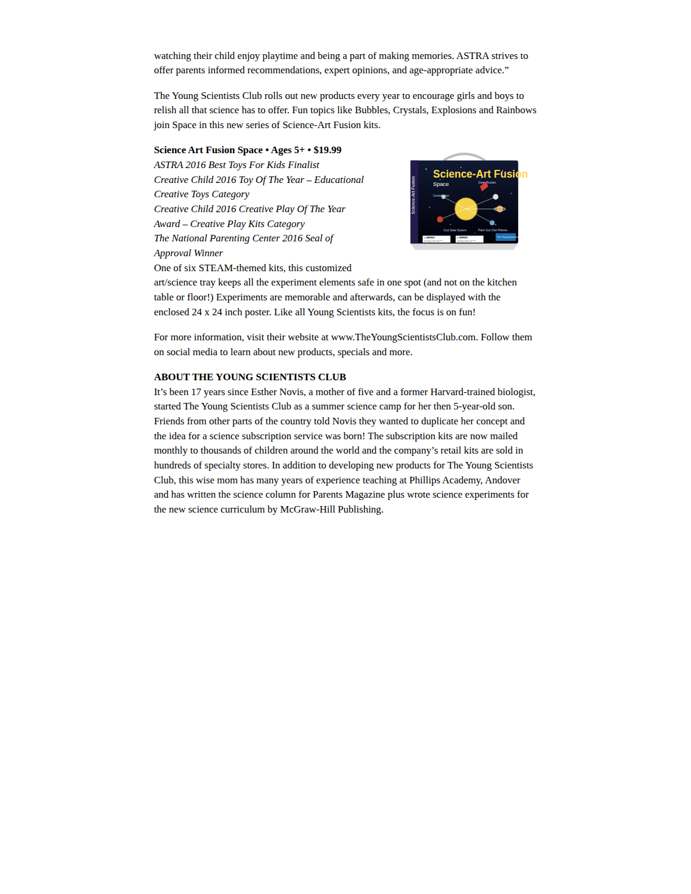watching their child enjoy playtime and being a part of making memories. ASTRA strives to offer parents informed recommendations, expert opinions, and age-appropriate advice.”
The Young Scientists Club rolls out new products every year to encourage girls and boys to relish all that science has to offer. Fun topics like Bubbles, Crystals, Explosions and Rainbows join Space in this new series of Science-Art Fusion kits.
Science Art Fusion Space • Ages 5+ • $19.99
ASTRA 2016 Best Toys For Kids Finalist
Creative Child 2016 Toy Of The Year – Educational Creative Toys Category
Creative Child 2016 Creative Play Of The Year Award – Creative Play Kits Category
The National Parenting Center 2016 Seal of Approval Winner
One of six STEAM-themed kits, this customized art/science tray keeps all the experiment elements safe in one spot (and not on the kitchen table or floor!) Experiments are memorable and afterwards, can be displayed with the enclosed 24 x 24 inch poster. Like all Young Scientists kits, the focus is on fun!
For more information, visit their website at www.TheYoungScientistsClub.com. Follow them on social media to learn about new products, specials and more.
ABOUT THE YOUNG SCIENTISTS CLUB
It’s been 17 years since Esther Novis, a mother of five and a former Harvard-trained biologist, started The Young Scientists Club as a summer science camp for her then 5-year-old son. Friends from other parts of the country told Novis they wanted to duplicate her concept and the idea for a science subscription service was born! The subscription kits are now mailed monthly to thousands of children around the world and the company’s retail kits are sold in hundreds of specialty stores. In addition to developing new products for The Young Scientists Club, this wise mom has many years of experience teaching at Phillips Academy, Andover and has written the science column for Parents Magazine plus wrote science experiments for the new science curriculum by McGraw-Hill Publishing.